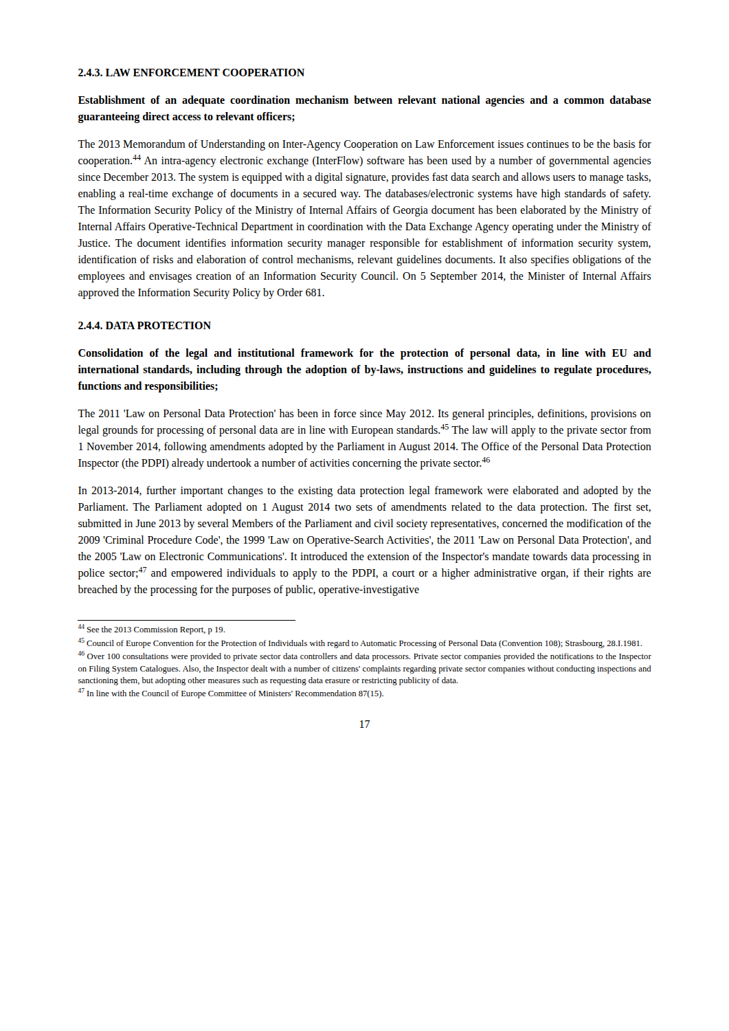2.4.3. LAW ENFORCEMENT COOPERATION
Establishment of an adequate coordination mechanism between relevant national agencies and a common database guaranteeing direct access to relevant officers;
The 2013 Memorandum of Understanding on Inter-Agency Cooperation on Law Enforcement issues continues to be the basis for cooperation.44 An intra-agency electronic exchange (InterFlow) software has been used by a number of governmental agencies since December 2013. The system is equipped with a digital signature, provides fast data search and allows users to manage tasks, enabling a real-time exchange of documents in a secured way. The databases/electronic systems have high standards of safety. The Information Security Policy of the Ministry of Internal Affairs of Georgia document has been elaborated by the Ministry of Internal Affairs Operative-Technical Department in coordination with the Data Exchange Agency operating under the Ministry of Justice. The document identifies information security manager responsible for establishment of information security system, identification of risks and elaboration of control mechanisms, relevant guidelines documents. It also specifies obligations of the employees and envisages creation of an Information Security Council. On 5 September 2014, the Minister of Internal Affairs approved the Information Security Policy by Order 681.
2.4.4. DATA PROTECTION
Consolidation of the legal and institutional framework for the protection of personal data, in line with EU and international standards, including through the adoption of by-laws, instructions and guidelines to regulate procedures, functions and responsibilities;
The 2011 'Law on Personal Data Protection' has been in force since May 2012. Its general principles, definitions, provisions on legal grounds for processing of personal data are in line with European standards.45 The law will apply to the private sector from 1 November 2014, following amendments adopted by the Parliament in August 2014. The Office of the Personal Data Protection Inspector (the PDPI) already undertook a number of activities concerning the private sector.46
In 2013-2014, further important changes to the existing data protection legal framework were elaborated and adopted by the Parliament. The Parliament adopted on 1 August 2014 two sets of amendments related to the data protection. The first set, submitted in June 2013 by several Members of the Parliament and civil society representatives, concerned the modification of the 2009 'Criminal Procedure Code', the 1999 'Law on Operative-Search Activities', the 2011 'Law on Personal Data Protection', and the 2005 'Law on Electronic Communications'. It introduced the extension of the Inspector's mandate towards data processing in police sector;47 and empowered individuals to apply to the PDPI, a court or a higher administrative organ, if their rights are breached by the processing for the purposes of public, operative-investigative
44 See the 2013 Commission Report, p 19.
45 Council of Europe Convention for the Protection of Individuals with regard to Automatic Processing of Personal Data (Convention 108); Strasbourg, 28.I.1981.
46 Over 100 consultations were provided to private sector data controllers and data processors. Private sector companies provided the notifications to the Inspector on Filing System Catalogues. Also, the Inspector dealt with a number of citizens' complaints regarding private sector companies without conducting inspections and sanctioning them, but adopting other measures such as requesting data erasure or restricting publicity of data.
47 In line with the Council of Europe Committee of Ministers' Recommendation 87(15).
17